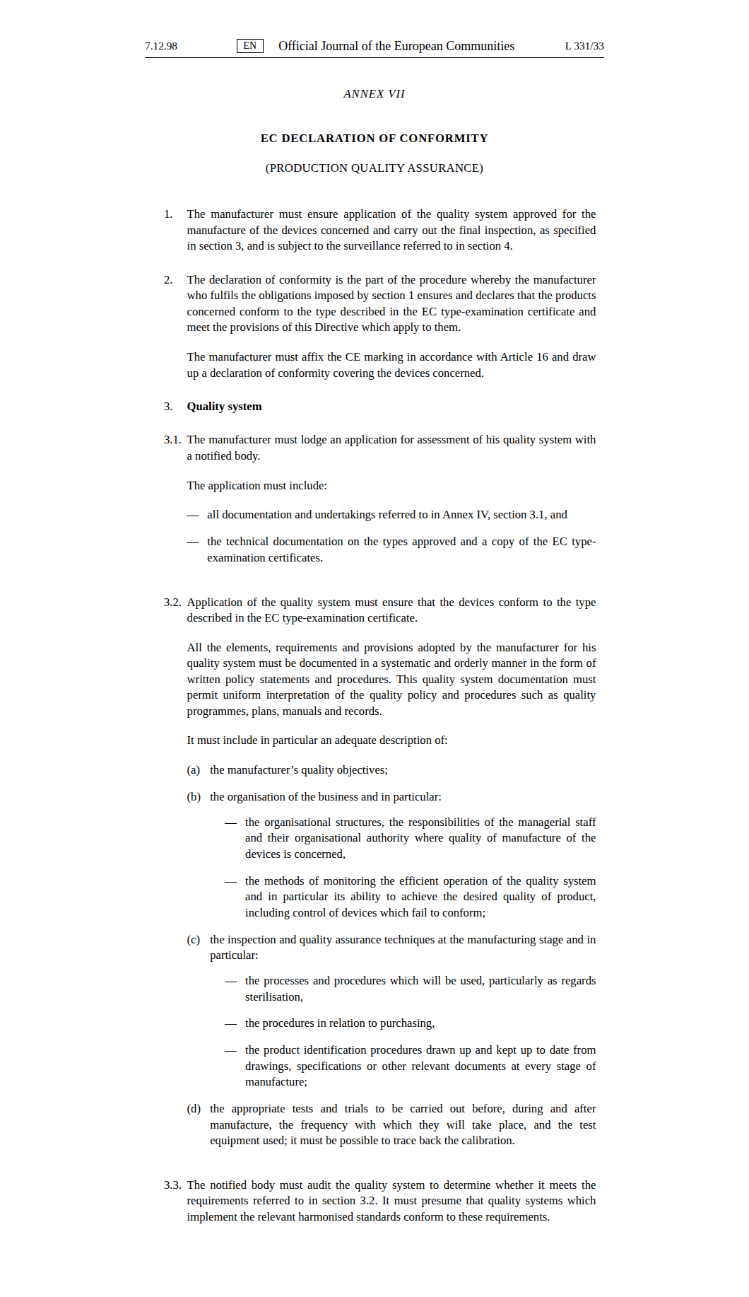7.12.98
EN
Official Journal of the European Communities
L 331/33
ANNEX VII
EC DECLARATION OF CONFORMITY
(PRODUCTION QUALITY ASSURANCE)
1.
The manufacturer must ensure application of the quality system approved for the manufacture of the devices concerned and carry out the final inspection, as specified in section 3, and is subject to the surveillance referred to in section 4.
2.
The declaration of conformity is the part of the procedure whereby the manufacturer who fulfils the obligations imposed by section 1 ensures and declares that the products concerned conform to the type described in the EC type-examination certificate and meet the provisions of this Directive which apply to them.
The manufacturer must affix the CE marking in accordance with Article 16 and draw up a declaration of conformity covering the devices concerned.
3.
Quality system
3.1.
The manufacturer must lodge an application for assessment of his quality system with a notified body.
The application must include:
all documentation and undertakings referred to in Annex IV, section 3.1, and
the technical documentation on the types approved and a copy of the EC type-examination certificates.
3.2.
Application of the quality system must ensure that the devices conform to the type described in the EC type-examination certificate.
All the elements, requirements and provisions adopted by the manufacturer for his quality system must be documented in a systematic and orderly manner in the form of written policy statements and procedures. This quality system documentation must permit uniform interpretation of the quality policy and procedures such as quality programmes, plans, manuals and records.
It must include in particular an adequate description of:
the manufacturer’s quality objectives;
the organisation of the business and in particular:
the organisational structures, the responsibilities of the managerial staff and their organisational authority where quality of manufacture of the devices is concerned,
the methods of monitoring the efficient operation of the quality system and in particular its ability to achieve the desired quality of product, including control of devices which fail to conform;
the inspection and quality assurance techniques at the manufacturing stage and in particular:
the processes and procedures which will be used, particularly as regards sterilisation,
the procedures in relation to purchasing,
the product identification procedures drawn up and kept up to date from drawings, specifications or other relevant documents at every stage of manufacture;
the appropriate tests and trials to be carried out before, during and after manufacture, the frequency with which they will take place, and the test equipment used; it must be possible to trace back the calibration.
3.3.
The notified body must audit the quality system to determine whether it meets the requirements referred to in section 3.2. It must presume that quality systems which implement the relevant harmonised standards conform to these requirements.